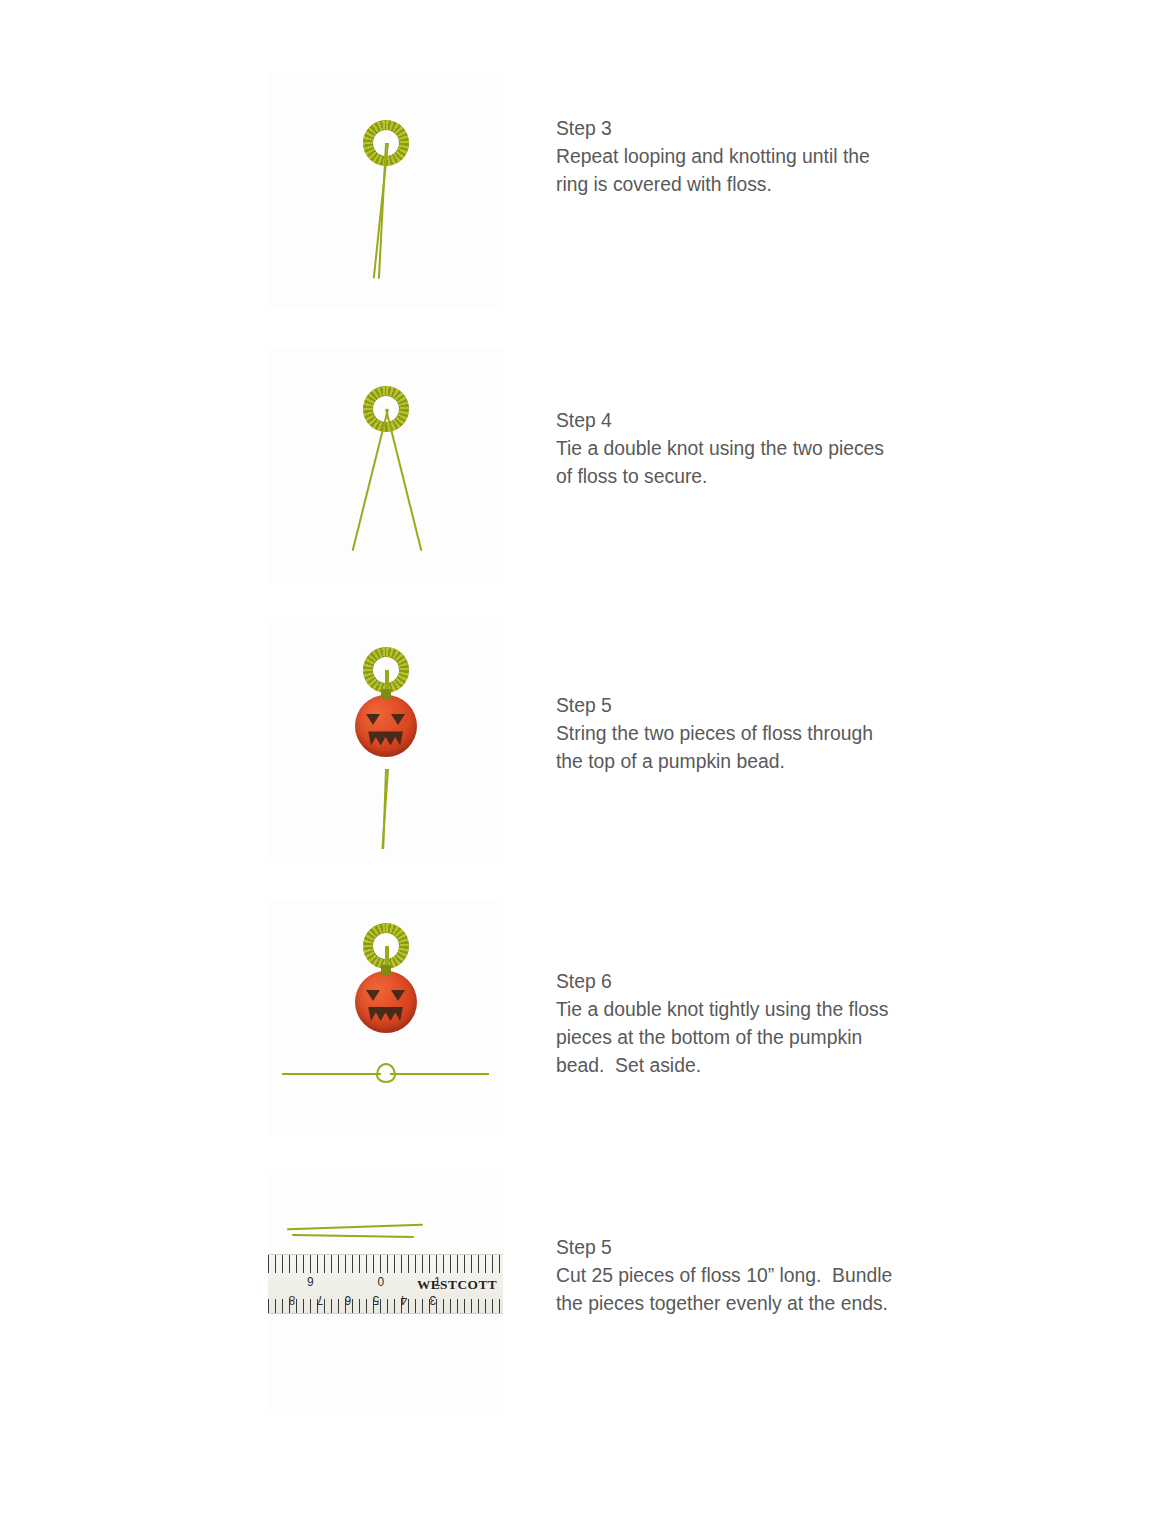Step 3 Repeat looping and knotting until the ring is covered with floss.
Step 4 Tie a double knot using the two pieces of floss to secure.
Step 5 String the two pieces of floss through the top of a pumpkin bead.
Step 6 Tie a double knot tightly using the floss pieces at the bottom of the pumpkin bead. Set aside.
9 0 1
WESTCOTT
8 7 6 5 4 3
Step 5 Cut 25 pieces of floss 10” long. Bundle the pieces together evenly at the ends.